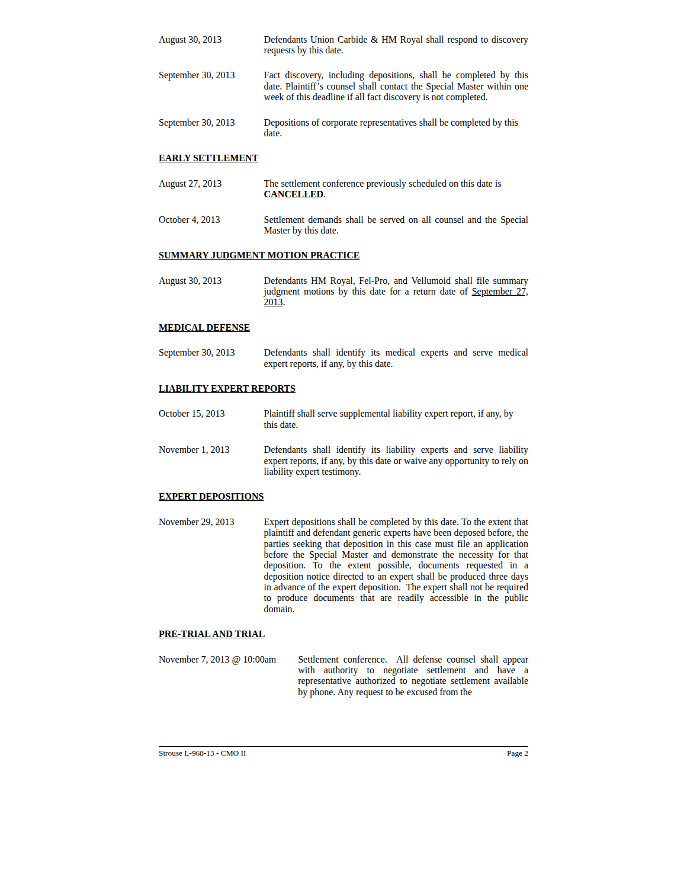August 30, 2013
Defendants Union Carbide & HM Royal shall respond to discovery requests by this date.
September 30, 2013
Fact discovery, including depositions, shall be completed by this date. Plaintiff’s counsel shall contact the Special Master within one week of this deadline if all fact discovery is not completed.
September 30, 2013
Depositions of corporate representatives shall be completed by this date.
EARLY SETTLEMENT
August 27, 2013
The settlement conference previously scheduled on this date is CANCELLED.
October 4, 2013
Settlement demands shall be served on all counsel and the Special Master by this date.
SUMMARY JUDGMENT MOTION PRACTICE
August 30, 2013
Defendants HM Royal, Fel-Pro, and Vellumoid shall file summary judgment motions by this date for a return date of September 27, 2013.
MEDICAL DEFENSE
September 30, 2013
Defendants shall identify its medical experts and serve medical expert reports, if any, by this date.
LIABILITY EXPERT REPORTS
October 15, 2013
Plaintiff shall serve supplemental liability expert report, if any, by this date.
November 1, 2013
Defendants shall identify its liability experts and serve liability expert reports, if any, by this date or waive any opportunity to rely on liability expert testimony.
EXPERT DEPOSITIONS
November 29, 2013
Expert depositions shall be completed by this date. To the extent that plaintiff and defendant generic experts have been deposed before, the parties seeking that deposition in this case must file an application before the Special Master and demonstrate the necessity for that deposition. To the extent possible, documents requested in a deposition notice directed to an expert shall be produced three days in advance of the expert deposition. The expert shall not be required to produce documents that are readily accessible in the public domain.
PRE-TRIAL AND TRIAL
November 7, 2013 @ 10:00am
Settlement conference. All defense counsel shall appear with authority to negotiate settlement and have a representative authorized to negotiate settlement available by phone. Any request to be excused from the
Strouse L-968-13 - CMO II Page 2